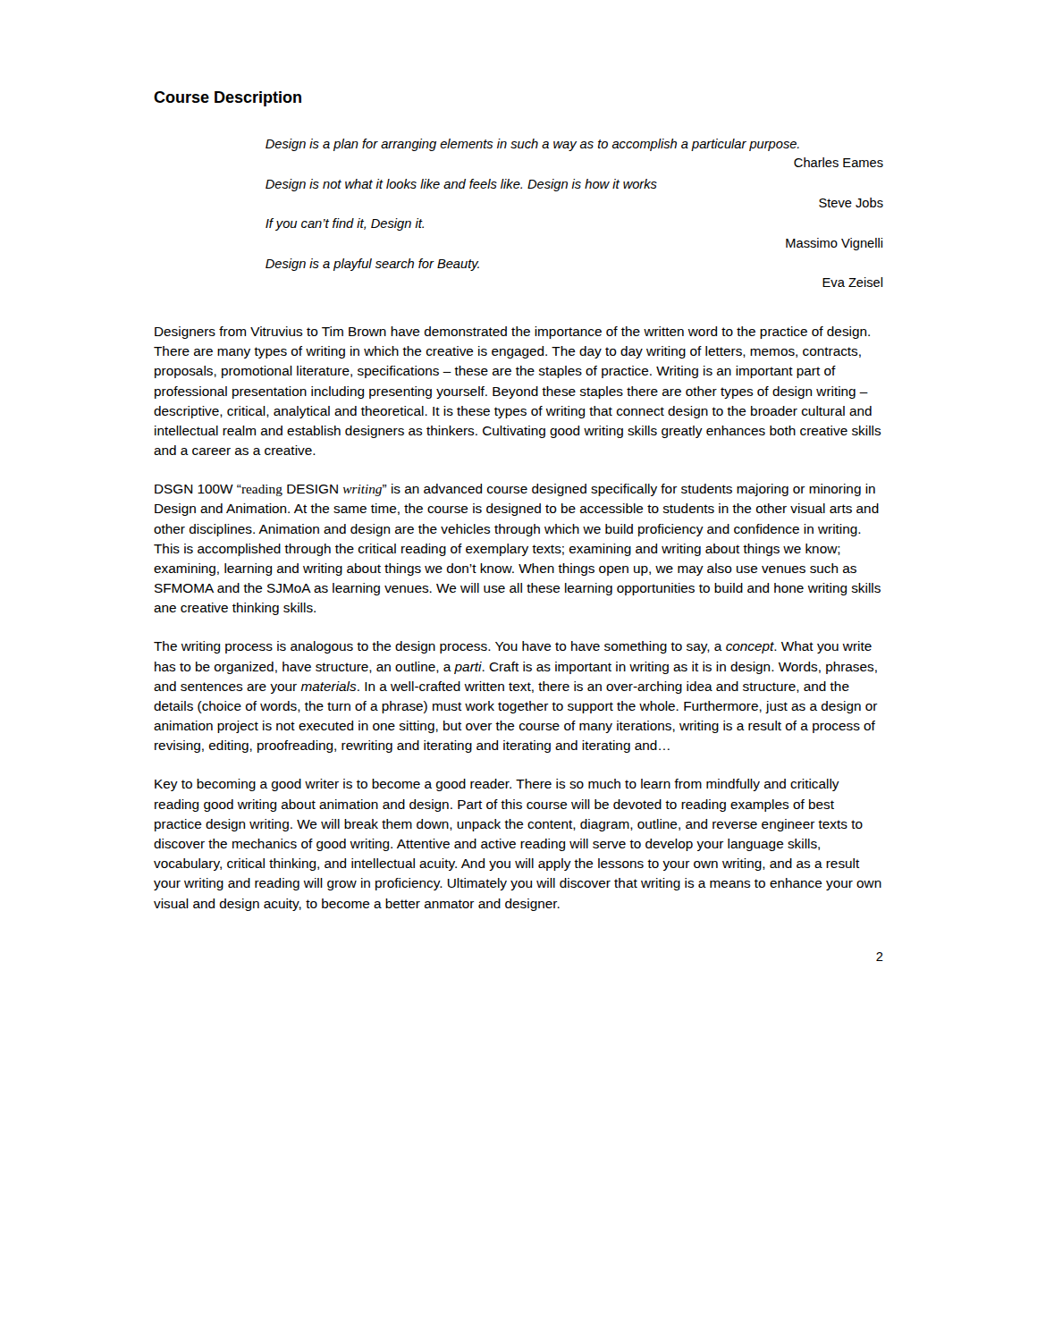Course Description
Design is a plan for arranging elements in such a way as to accomplish a particular purpose.
Charles Eames
Design is not what it looks like and feels like. Design is how it works
Steve Jobs
If you can’t find it, Design it.
Massimo Vignelli
Design is a playful search for Beauty.
Eva Zeisel
Designers from Vitruvius to Tim Brown have demonstrated the importance of the written word to the practice of design. There are many types of writing in which the creative is engaged. The day to day writing of letters, memos, contracts, proposals, promotional literature, specifications – these are the staples of practice. Writing is an important part of professional presentation including presenting yourself. Beyond these staples there are other types of design writing – descriptive, critical, analytical and theoretical. It is these types of writing that connect design to the broader cultural and intellectual realm and establish designers as thinkers. Cultivating good writing skills greatly enhances both creative skills and a career as a creative.
DSGN 100W “reading DESIGN writing” is an advanced course designed specifically for students majoring or minoring in Design and Animation. At the same time, the course is designed to be accessible to students in the other visual arts and other disciplines. Animation and design are the vehicles through which we build proficiency and confidence in writing. This is accomplished through the critical reading of exemplary texts; examining and writing about things we know; examining, learning and writing about things we don’t know. When things open up, we may also use venues such as SFMOMA and the SJMoA as learning venues. We will use all these learning opportunities to build and hone writing skills ane creative thinking skills.
The writing process is analogous to the design process. You have to have something to say, a concept. What you write has to be organized, have structure, an outline, a parti. Craft is as important in writing as it is in design. Words, phrases, and sentences are your materials. In a well-crafted written text, there is an over-arching idea and structure, and the details (choice of words, the turn of a phrase) must work together to support the whole. Furthermore, just as a design or animation project is not executed in one sitting, but over the course of many iterations, writing is a result of a process of revising, editing, proofreading, rewriting and iterating and iterating and iterating and…
Key to becoming a good writer is to become a good reader. There is so much to learn from mindfully and critically reading good writing about animation and design. Part of this course will be devoted to reading examples of best practice design writing. We will break them down, unpack the content, diagram, outline, and reverse engineer texts to discover the mechanics of good writing. Attentive and active reading will serve to develop your language skills, vocabulary, critical thinking, and intellectual acuity. And you will apply the lessons to your own writing, and as a result your writing and reading will grow in proficiency. Ultimately you will discover that writing is a means to enhance your own visual and design acuity, to become a better anmator and designer.
2